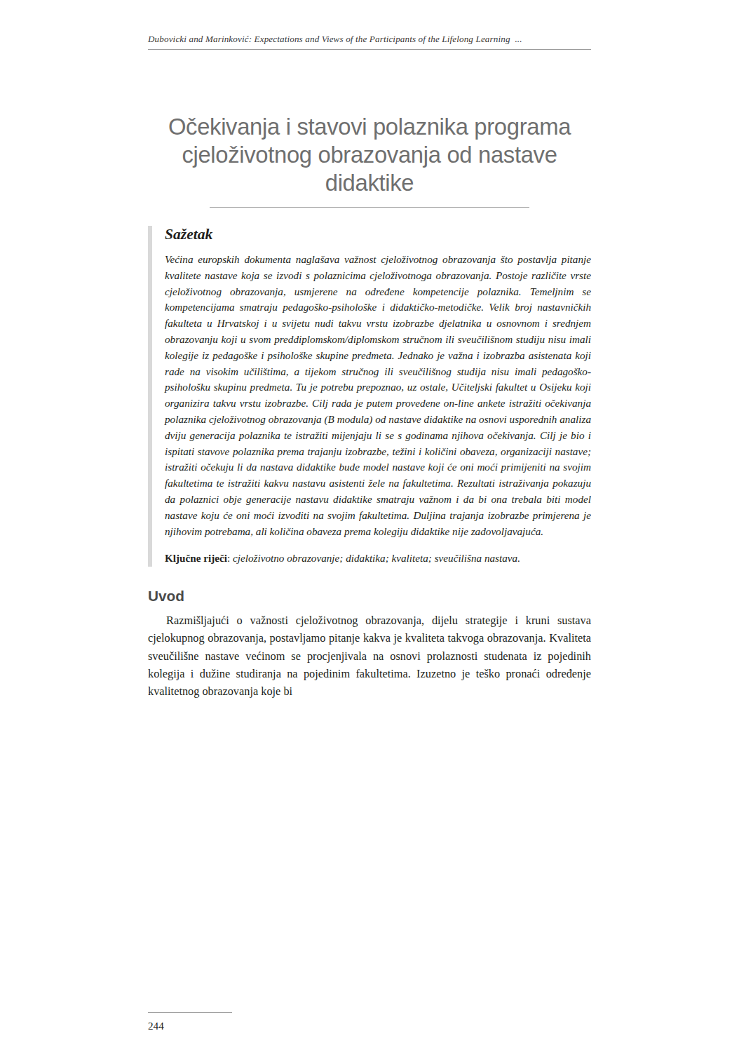Dubovicki and Marinković: Expectations and Views of the Participants of the Lifelong Learning ...
Očekivanja i stavovi polaznika programa cjeloživotnog obrazovanja od nastave didaktike
Sažetak
Većina europskih dokumenta naglašava važnost cjeloživotnog obrazovanja što postavlja pitanje kvalitete nastave koja se izvodi s polaznicima cjeloživotnoga obrazovanja. Postoje različite vrste cjeloživotnog obrazovanja, usmjerene na određene kompetencije polaznika. Temeljnim se kompetencijama smatraju pedagoško-psihološke i didaktičko-metodičke. Velik broj nastavničkih fakulteta u Hrvatskoj i u svijetu nudi takvu vrstu izobrazbe djelatnika u osnovnom i srednjem obrazovanju koji u svom preddiplomskom/diplomskom stručnom ili sveučilišnom studiju nisu imali kolegije iz pedagoške i psihološke skupine predmeta. Jednako je važna i izobrazba asistenata koji rade na visokim učilištima, a tijekom stručnog ili sveučilišnog studija nisu imali pedagoško-psihološku skupinu predmeta. Tu je potrebu prepoznao, uz ostale, Učiteljski fakultet u Osijeku koji organizira takvu vrstu izobrazbe. Cilj rada je putem provedene on-line ankete istražiti očekivanja polaznika cjeloživotnog obrazovanja (B modula) od nastave didaktike na osnovi usporednih analiza dviju generacija polaznika te istražiti mijenjaju li se s godinama njihova očekivanja. Cilj je bio i ispitati stavove polaznika prema trajanju izobrazbe, težini i količini obaveza, organizaciji nastave; istražiti očekuju li da nastava didaktike bude model nastave koji će oni moći primijeniti na svojim fakultetima te istražiti kakvu nastavu asistenti žele na fakultetima. Rezultati istraživanja pokazuju da polaznici obje generacije nastavu didaktike smatraju važnom i da bi ona trebala biti model nastave koju će oni moći izvoditi na svojim fakultetima. Duljina trajanja izobrazbe primjerena je njihovim potrebama, ali količina obaveza prema kolegiju didaktike nije zadovoljavajuća.
Ključne riječi: cjeloživotno obrazovanje; didaktika; kvaliteta; sveučilišna nastava.
Uvod
Razmišljajući o važnosti cjeloživotnog obrazovanja, dijelu strategije i kruni sustava cjelokupnog obrazovanja, postavljamo pitanje kakva je kvaliteta takvoga obrazovanja. Kvaliteta sveučilišne nastave većinom se procjenjivala na osnovi prolaznosti studenata iz pojedinih kolegija i dužine studiranja na pojedinim fakultetima. Izuzetno je teško pronaći određenje kvalitetnog obrazovanja koje bi
244